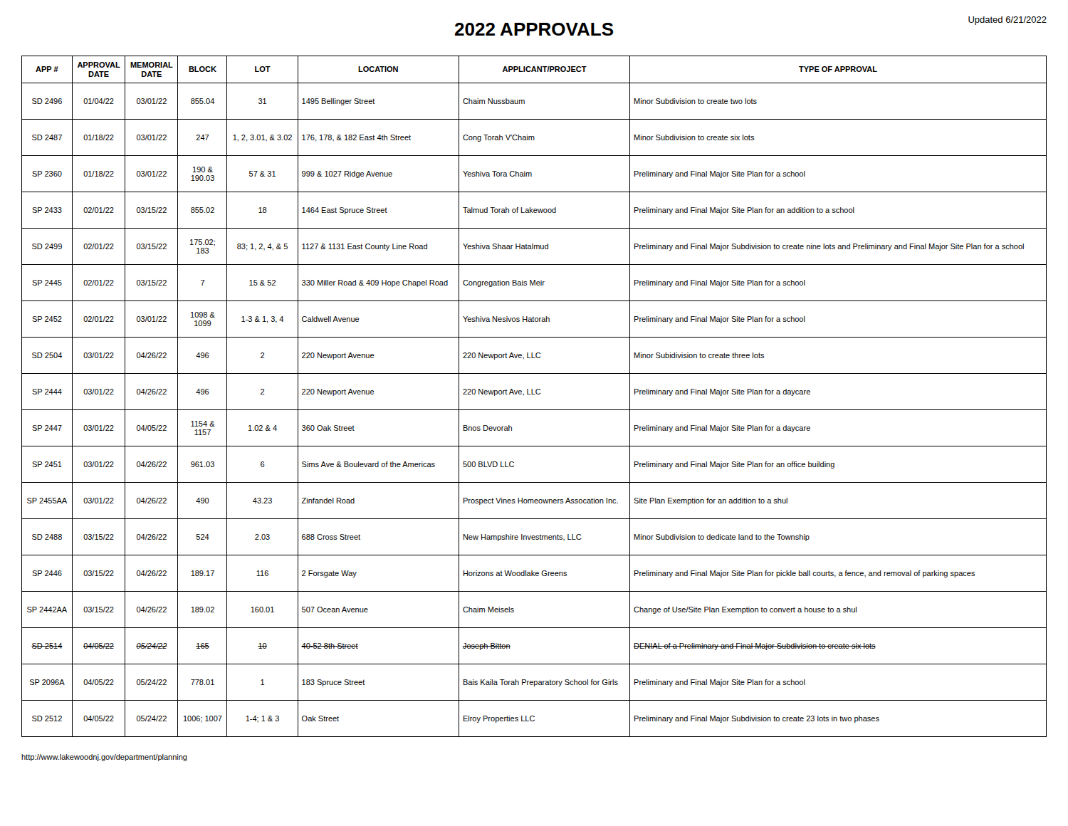Updated 6/21/2022
2022 APPROVALS
| APP # | APPROVAL DATE | MEMORIAL DATE | BLOCK | LOT | LOCATION | APPLICANT/PROJECT | TYPE OF APPROVAL |
| --- | --- | --- | --- | --- | --- | --- | --- |
| SD 2496 | 01/04/22 | 03/01/22 | 855.04 | 31 | 1495 Bellinger Street | Chaim Nussbaum | Minor Subdivision to create two lots |
| SD 2487 | 01/18/22 | 03/01/22 | 247 | 1, 2, 3.01, & 3.02 | 176, 178, & 182 East 4th Street | Cong Torah V'Chaim | Minor Subdivision to create six lots |
| SP 2360 | 01/18/22 | 03/01/22 | 190 & 190.03 | 57 & 31 | 999 & 1027 Ridge Avenue | Yeshiva Tora Chaim | Preliminary and Final Major Site Plan for a school |
| SP 2433 | 02/01/22 | 03/15/22 | 855.02 | 18 | 1464 East Spruce Street | Talmud Torah of Lakewood | Preliminary and Final Major Site Plan for an addition to a school |
| SD 2499 | 02/01/22 | 03/15/22 | 175.02; 183 | 83; 1, 2, 4, & 5 | 1127 & 1131 East County Line Road | Yeshiva Shaar Hatalmud | Preliminary and Final Major Subdivision to create nine lots and Preliminary and Final Major Site Plan for a school |
| SP 2445 | 02/01/22 | 03/15/22 | 7 | 15 & 52 | 330 Miller Road & 409 Hope Chapel Road | Congregation Bais Meir | Preliminary and Final Major Site Plan for a school |
| SP 2452 | 02/01/22 | 03/01/22 | 1098 & 1099 | 1-3 & 1, 3, 4 | Caldwell Avenue | Yeshiva Nesivos Hatorah | Preliminary and Final Major Site Plan for a school |
| SD 2504 | 03/01/22 | 04/26/22 | 496 | 2 | 220 Newport Avenue | 220 Newport Ave, LLC | Minor Subidivision to create three lots |
| SP 2444 | 03/01/22 | 04/26/22 | 496 | 2 | 220 Newport Avenue | 220 Newport Ave, LLC | Preliminary and Final Major Site Plan for a daycare |
| SP 2447 | 03/01/22 | 04/05/22 | 1154 & 1157 | 1.02 & 4 | 360 Oak Street | Bnos Devorah | Preliminary and Final Major Site Plan for a daycare |
| SP 2451 | 03/01/22 | 04/26/22 | 961.03 | 6 | Sims Ave & Boulevard of the Americas | 500 BLVD LLC | Preliminary and Final Major Site Plan for an office building |
| SP 2455AA | 03/01/22 | 04/26/22 | 490 | 43.23 | Zinfandel Road | Prospect Vines Homeowners Assocation Inc. | Site Plan Exemption for an addition to a shul |
| SD 2488 | 03/15/22 | 04/26/22 | 524 | 2.03 | 688 Cross Street | New Hampshire Investments, LLC | Minor Subdivision to dedicate land to the Township |
| SP 2446 | 03/15/22 | 04/26/22 | 189.17 | 116 | 2 Forsgate Way | Horizons at Woodlake Greens | Preliminary and Final Major Site Plan for pickle ball courts, a fence, and removal of parking spaces |
| SP 2442AA | 03/15/22 | 04/26/22 | 189.02 | 160.01 | 507 Ocean Avenue | Chaim Meisels | Change of Use/Site Plan Exemption to convert a house to a shul |
| SD 2514 | 04/05/22 | 05/24/22 | 165 | 10 | 40-52 8th Street | Joseph Bitton | DENIAL of a Preliminary and Final Major Subdivision to create six lots |
| SP 2096A | 04/05/22 | 05/24/22 | 778.01 | 1 | 183 Spruce Street | Bais Kaila Torah Preparatory School for Girls | Preliminary and Final Major Site Plan for a school |
| SD 2512 | 04/05/22 | 05/24/22 | 1006; 1007 | 1-4; 1 & 3 | Oak Street | Elroy Properties LLC | Preliminary and Final Major Subdivision to create 23 lots in two phases |
http://www.lakewoodnj.gov/department/planning